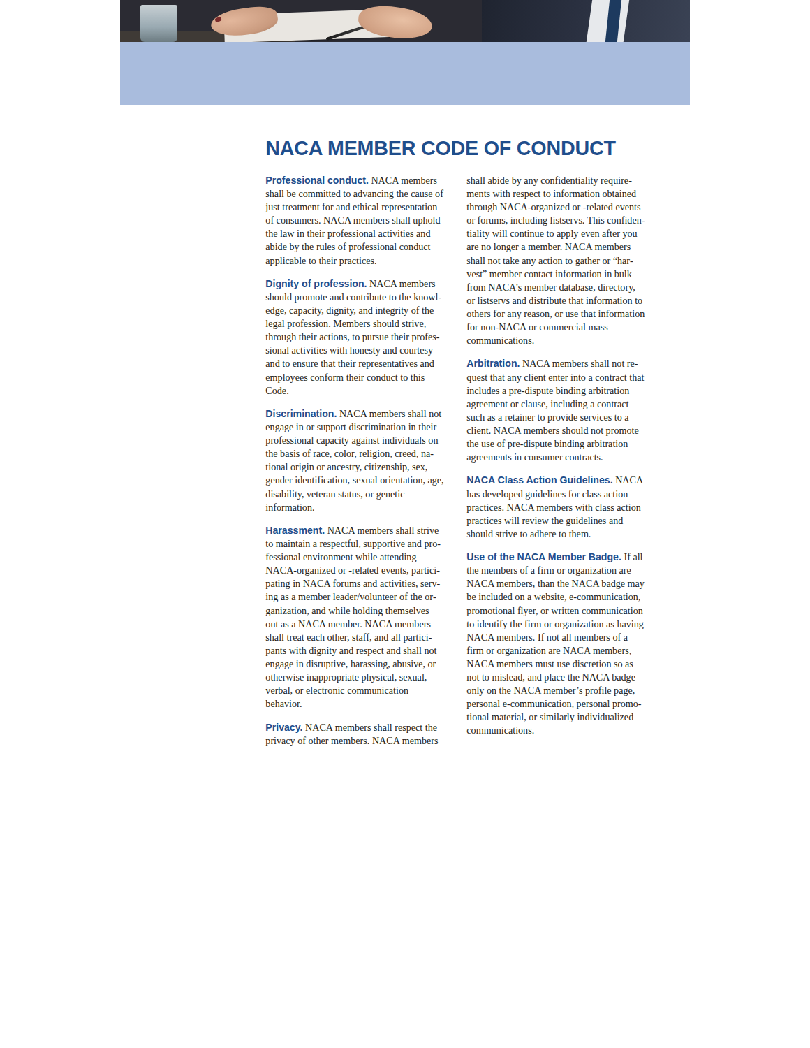NACA MEMBER CODE OF CONDUCT
Professional conduct. NACA members shall be committed to advancing the cause of just treatment for and ethical representation of consumers. NACA members shall uphold the law in their professional activities and abide by the rules of professional conduct applicable to their practices.
Dignity of profession. NACA members should promote and contribute to the knowledge, capacity, dignity, and integrity of the legal profession. Members should strive, through their actions, to pursue their professional activities with honesty and courtesy and to ensure that their representatives and employees conform their conduct to this Code.
Discrimination. NACA members shall not engage in or support discrimination in their professional capacity against individuals on the basis of race, color, religion, creed, national origin or ancestry, citizenship, sex, gender identification, sexual orientation, age, disability, veteran status, or genetic information.
Harassment. NACA members shall strive to maintain a respectful, supportive and professional environment while attending NACA-organized or -related events, participating in NACA forums and activities, serving as a member leader/volunteer of the organization, and while holding themselves out as a NACA member. NACA members shall treat each other, staff, and all participants with dignity and respect and shall not engage in disruptive, harassing, abusive, or otherwise inappropriate physical, sexual, verbal, or electronic communication behavior.
Privacy. NACA members shall respect the privacy of other members. NACA members shall abide by any confidentiality requirements with respect to information obtained through NACA-organized or -related events or forums, including listservs. This confidentiality will continue to apply even after you are no longer a member. NACA members shall not take any action to gather or “harvest” member contact information in bulk from NACA’s member database, directory, or listservs and distribute that information to others for any reason, or use that information for non-NACA or commercial mass communications.
Arbitration. NACA members shall not request that any client enter into a contract that includes a pre-dispute binding arbitration agreement or clause, including a contract such as a retainer to provide services to a client. NACA members should not promote the use of pre-dispute binding arbitration agreements in consumer contracts.
NACA Class Action Guidelines. NACA has developed guidelines for class action practices. NACA members with class action practices will review the guidelines and should strive to adhere to them.
Use of the NACA Member Badge. If all the members of a firm or organization are NACA members, than the NACA badge may be included on a website, e-communication, promotional flyer, or written communication to identify the firm or organization as having NACA members. If not all members of a firm or organization are NACA members, NACA members must use discretion so as not to mislead, and place the NACA badge only on the NACA member’s profile page, personal e-communication, personal promotional material, or similarly individualized communications.